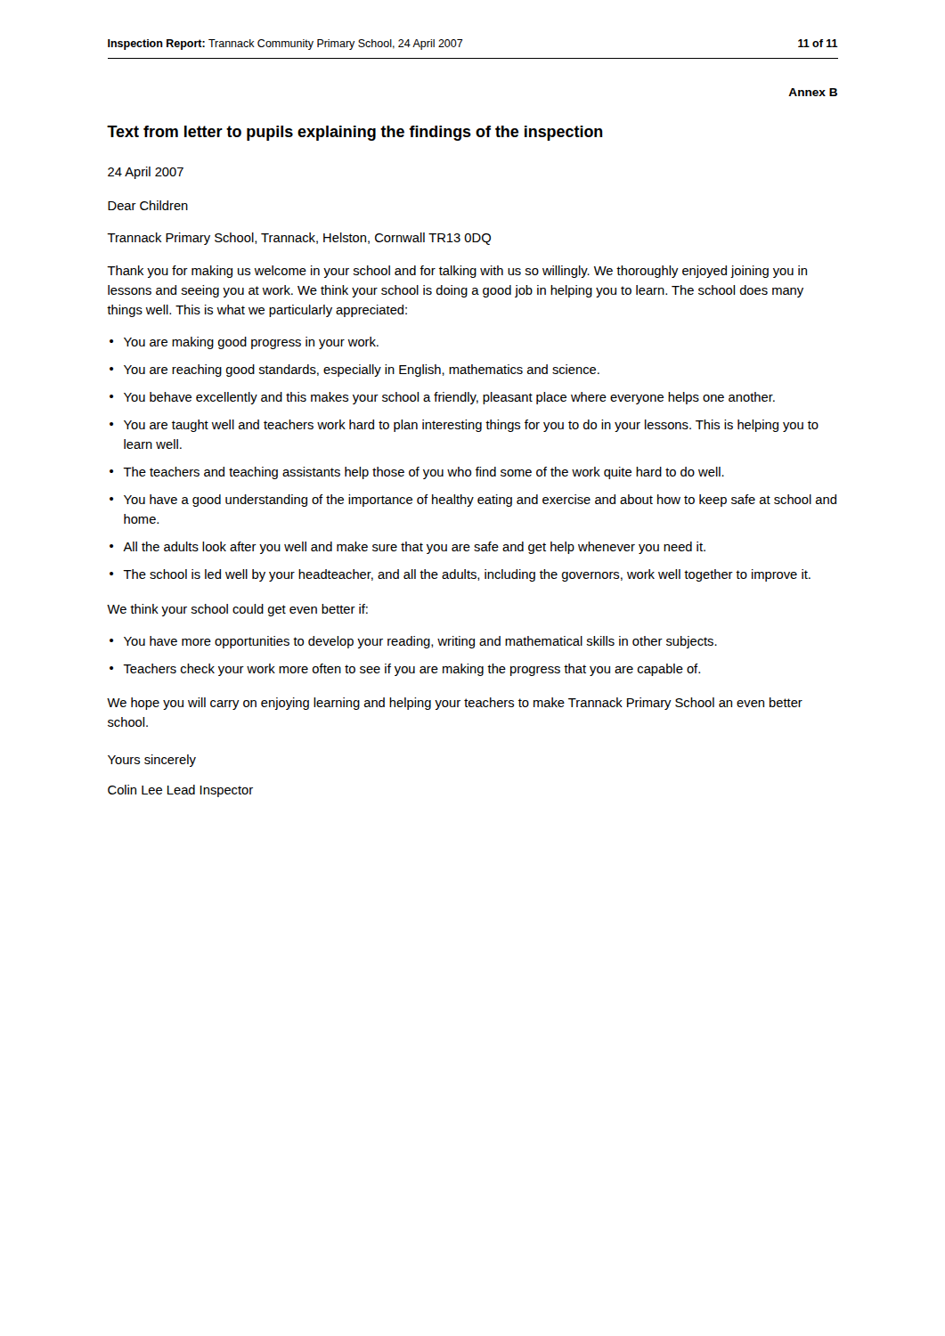Inspection Report: Trannack Community Primary School, 24 April 2007
11 of 11
Annex B
Text from letter to pupils explaining the findings of the inspection
24 April 2007
Dear Children
Trannack Primary School, Trannack, Helston, Cornwall TR13 0DQ
Thank you for making us welcome in your school and for talking with us so willingly. We thoroughly enjoyed joining you in lessons and seeing you at work. We think your school is doing a good job in helping you to learn. The school does many things well. This is what we particularly appreciated:
You are making good progress in your work.
You are reaching good standards, especially in English, mathematics and science.
You behave excellently and this makes your school a friendly, pleasant place where everyone helps one another.
You are taught well and teachers work hard to plan interesting things for you to do in your lessons. This is helping you to learn well.
The teachers and teaching assistants help those of you who find some of the work quite hard to do well.
You have a good understanding of the importance of healthy eating and exercise and about how to keep safe at school and home.
All the adults look after you well and make sure that you are safe and get help whenever you need it.
The school is led well by your headteacher, and all the adults, including the governors, work well together to improve it.
We think your school could get even better if:
You have more opportunities to develop your reading, writing and mathematical skills in other subjects.
Teachers check your work more often to see if you are making the progress that you are capable of.
We hope you will carry on enjoying learning and helping your teachers to make Trannack Primary School an even better school.
Yours sincerely
Colin Lee Lead Inspector